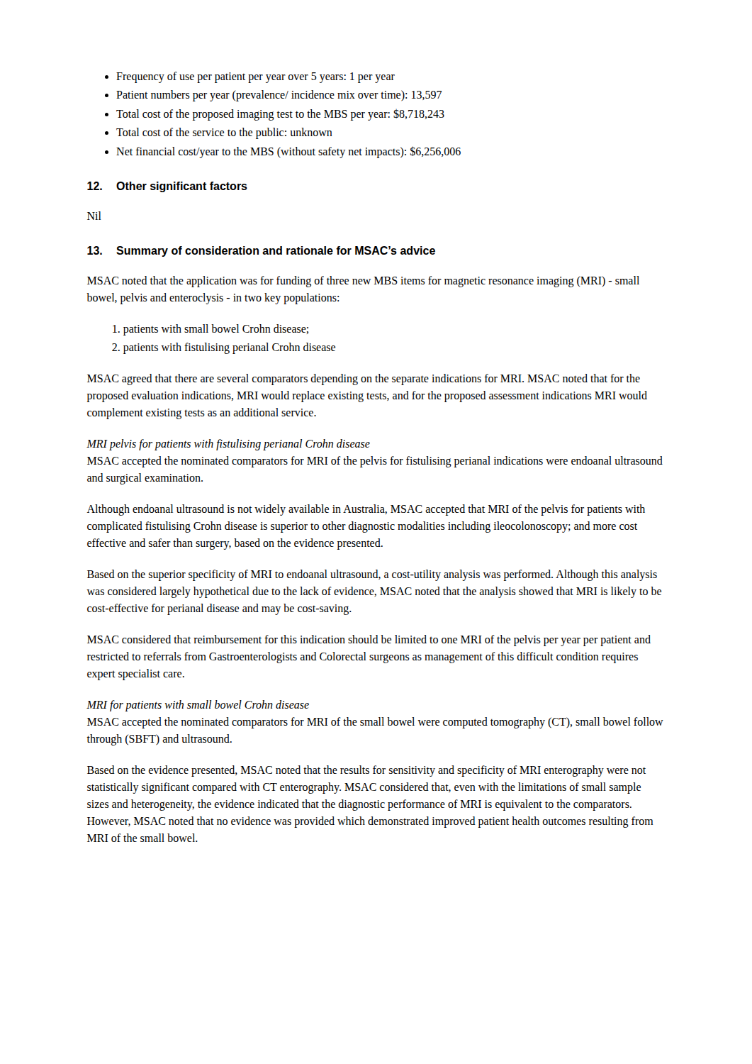Frequency of use per patient per year over 5 years: 1 per year
Patient numbers per year (prevalence/ incidence mix over time): 13,597
Total cost of the proposed imaging test to the MBS per year: $8,718,243
Total cost of the service to the public: unknown
Net financial cost/year to the MBS (without safety net impacts): $6,256,006
12. Other significant factors
Nil
13. Summary of consideration and rationale for MSAC’s advice
MSAC noted that the application was for funding of three new MBS items for magnetic resonance imaging (MRI) - small bowel, pelvis and enteroclysis - in two key populations:
patients with small bowel Crohn disease;
patients with fistulising perianal Crohn disease
MSAC agreed that there are several comparators depending on the separate indications for MRI. MSAC noted that for the proposed evaluation indications, MRI would replace existing tests, and for the proposed assessment indications MRI would complement existing tests as an additional service.
MRI pelvis for patients with fistulising perianal Crohn disease
MSAC accepted the nominated comparators for MRI of the pelvis for fistulising perianal indications were endoanal ultrasound and surgical examination.
Although endoanal ultrasound is not widely available in Australia, MSAC accepted that MRI of the pelvis for patients with complicated fistulising Crohn disease is superior to other diagnostic modalities including ileocolonoscopy; and more cost effective and safer than surgery, based on the evidence presented.
Based on the superior specificity of MRI to endoanal ultrasound, a cost-utility analysis was performed. Although this analysis was considered largely hypothetical due to the lack of evidence, MSAC noted that the analysis showed that MRI is likely to be cost-effective for perianal disease and may be cost-saving.
MSAC considered that reimbursement for this indication should be limited to one MRI of the pelvis per year per patient and restricted to referrals from Gastroenterologists and Colorectal surgeons as management of this difficult condition requires expert specialist care.
MRI for patients with small bowel Crohn disease
MSAC accepted the nominated comparators for MRI of the small bowel were computed tomography (CT), small bowel follow through (SBFT) and ultrasound.
Based on the evidence presented, MSAC noted that the results for sensitivity and specificity of MRI enterography were not statistically significant compared with CT enterography. MSAC considered that, even with the limitations of small sample sizes and heterogeneity, the evidence indicated that the diagnostic performance of MRI is equivalent to the comparators. However, MSAC noted that no evidence was provided which demonstrated improved patient health outcomes resulting from MRI of the small bowel.